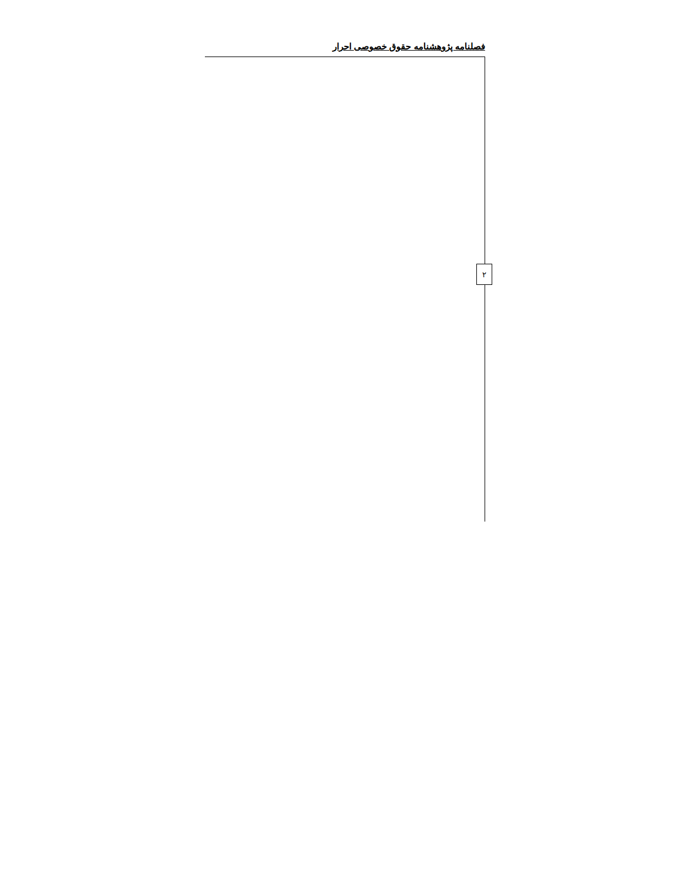فصلنامه پژوهشنامه حقوق خصوصی احرار
۲